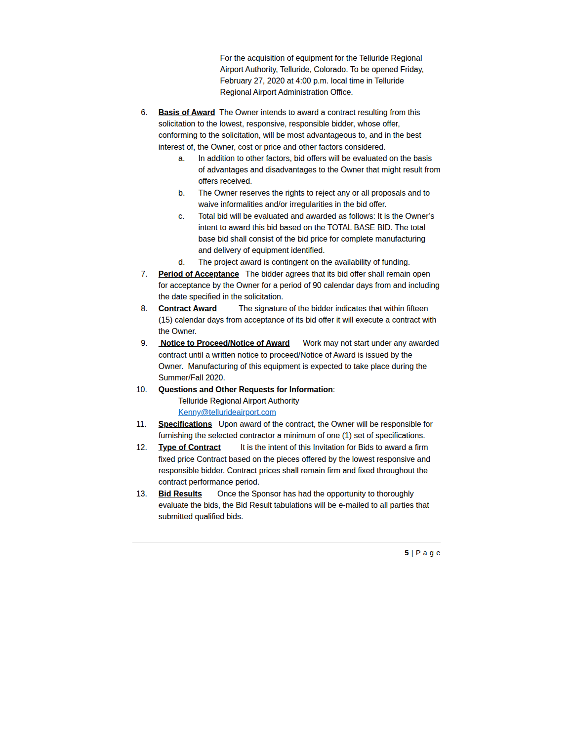For the acquisition of equipment for the Telluride Regional Airport Authority, Telluride, Colorado. To be opened Friday, February 27, 2020 at 4:00 p.m. local time in Telluride Regional Airport Administration Office.
Basis of Award The Owner intends to award a contract resulting from this solicitation to the lowest, responsive, responsible bidder, whose offer, conforming to the solicitation, will be most advantageous to, and in the best interest of, the Owner, cost or price and other factors considered.
In addition to other factors, bid offers will be evaluated on the basis of advantages and disadvantages to the Owner that might result from offers received.
The Owner reserves the rights to reject any or all proposals and to waive informalities and/or irregularities in the bid offer.
Total bid will be evaluated and awarded as follows: It is the Owner’s intent to award this bid based on the TOTAL BASE BID. The total base bid shall consist of the bid price for complete manufacturing and delivery of equipment identified.
The project award is contingent on the availability of funding.
Period of Acceptance The bidder agrees that its bid offer shall remain open for acceptance by the Owner for a period of 90 calendar days from and including the date specified in the solicitation.
Contract Award The signature of the bidder indicates that within fifteen (15) calendar days from acceptance of its bid offer it will execute a contract with the Owner.
Notice to Proceed/Notice of Award Work may not start under any awarded contract until a written notice to proceed/Notice of Award is issued by the Owner. Manufacturing of this equipment is expected to take place during the Summer/Fall 2020.
Questions and Other Requests for Information:
Telluride Regional Airport Authority
Kenny@tellurideairport.com
Specifications Upon award of the contract, the Owner will be responsible for furnishing the selected contractor a minimum of one (1) set of specifications.
Type of Contract It is the intent of this Invitation for Bids to award a firm fixed price Contract based on the pieces offered by the lowest responsive and responsible bidder. Contract prices shall remain firm and fixed throughout the contract performance period.
Bid Results Once the Sponsor has had the opportunity to thoroughly evaluate the bids, the Bid Result tabulations will be e-mailed to all parties that submitted qualified bids.
5 | P a g e